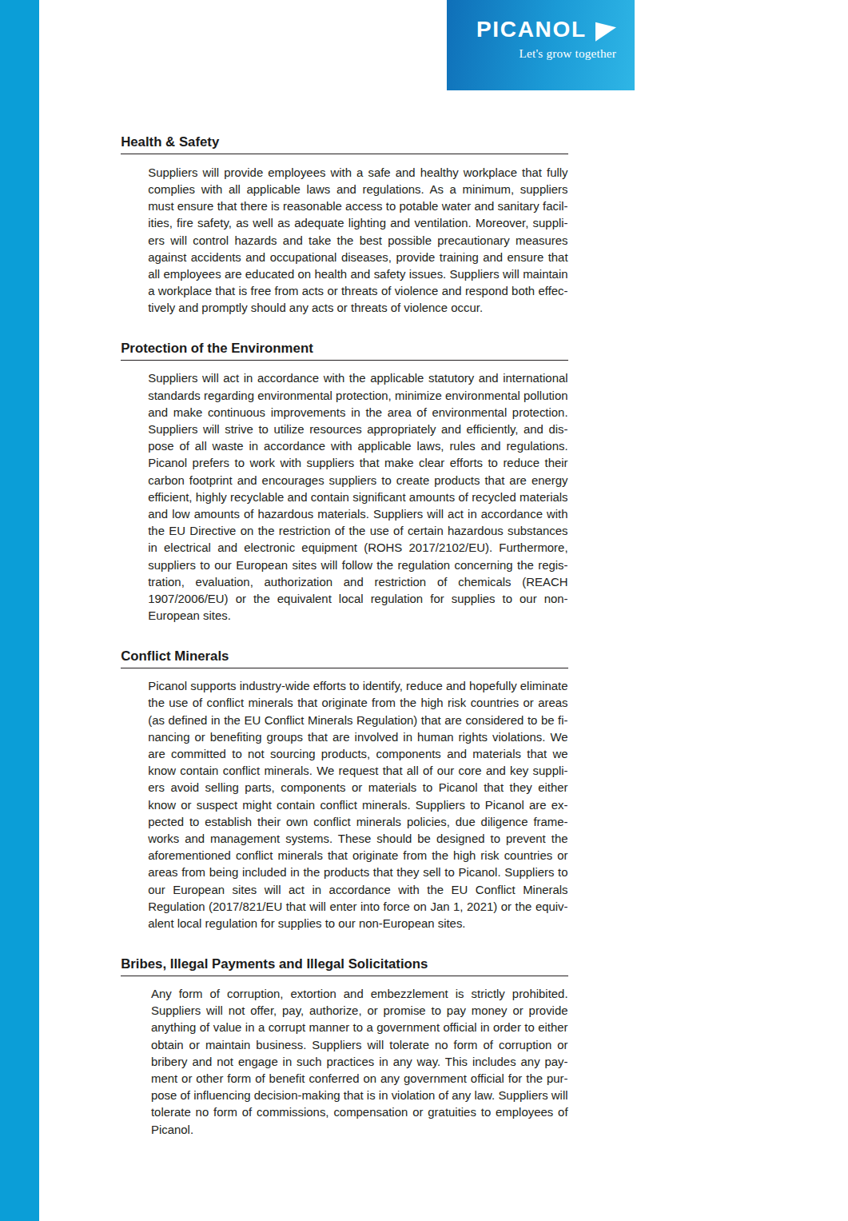PICANOL
Let's grow together
Health & Safety
Suppliers will provide employees with a safe and healthy workplace that fully complies with all applicable laws and regulations. As a minimum, suppliers must ensure that there is reasonable access to potable water and sanitary facilities, fire safety, as well as adequate lighting and ventilation. Moreover, suppliers will control hazards and take the best possible precautionary measures against accidents and occupational diseases, provide training and ensure that all employees are educated on health and safety issues. Suppliers will maintain a workplace that is free from acts or threats of violence and respond both effectively and promptly should any acts or threats of violence occur.
Protection of the Environment
Suppliers will act in accordance with the applicable statutory and international standards regarding environmental protection, minimize environmental pollution and make continuous improvements in the area of environmental protection. Suppliers will strive to utilize resources appropriately and efficiently, and dispose of all waste in accordance with applicable laws, rules and regulations. Picanol prefers to work with suppliers that make clear efforts to reduce their carbon footprint and encourages suppliers to create products that are energy efficient, highly recyclable and contain significant amounts of recycled materials and low amounts of hazardous materials. Suppliers will act in accordance with the EU Directive on the restriction of the use of certain hazardous substances in electrical and electronic equipment (ROHS 2017/2102/EU). Furthermore, suppliers to our European sites will follow the regulation concerning the registration, evaluation, authorization and restriction of chemicals (REACH 1907/2006/EU) or the equivalent local regulation for supplies to our non-European sites.
Conflict Minerals
Picanol supports industry-wide efforts to identify, reduce and hopefully eliminate the use of conflict minerals that originate from the high risk countries or areas (as defined in the EU Conflict Minerals Regulation) that are considered to be financing or benefiting groups that are involved in human rights violations. We are committed to not sourcing products, components and materials that we know contain conflict minerals. We request that all of our core and key suppliers avoid selling parts, components or materials to Picanol that they either know or suspect might contain conflict minerals. Suppliers to Picanol are expected to establish their own conflict minerals policies, due diligence frameworks and management systems. These should be designed to prevent the aforementioned conflict minerals that originate from the high risk countries or areas from being included in the products that they sell to Picanol. Suppliers to our European sites will act in accordance with the EU Conflict Minerals Regulation (2017/821/EU that will enter into force on Jan 1, 2021) or the equivalent local regulation for supplies to our non-European sites.
Bribes, Illegal Payments and Illegal Solicitations
Any form of corruption, extortion and embezzlement is strictly prohibited. Suppliers will not offer, pay, authorize, or promise to pay money or provide anything of value in a corrupt manner to a government official in order to either obtain or maintain business. Suppliers will tolerate no form of corruption or bribery and not engage in such practices in any way. This includes any payment or other form of benefit conferred on any government official for the purpose of influencing decision-making that is in violation of any law. Suppliers will tolerate no form of commissions, compensation or gratuities to employees of Picanol.